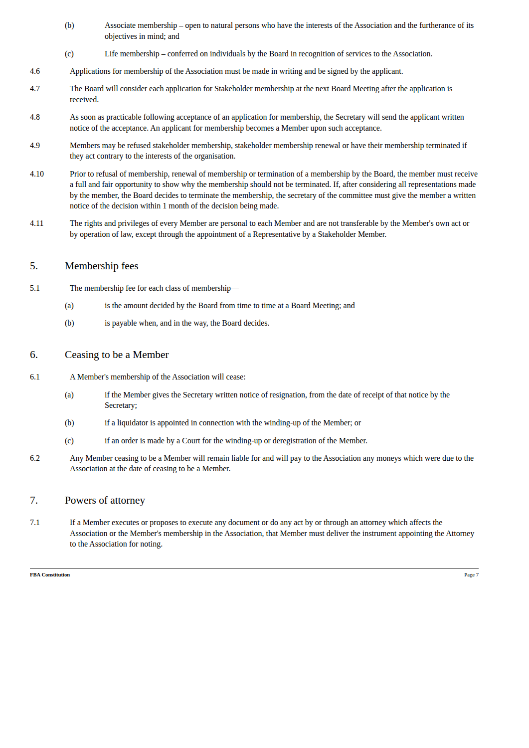(b)
Associate membership – open to natural persons who have the interests of the Association and the furtherance of its objectives in mind; and
(c)
Life membership – conferred on individuals by the Board in recognition of services to the Association.
4.6
Applications for membership of the Association must be made in writing and be signed by the applicant.
4.7
The Board will consider each application for Stakeholder membership at the next Board Meeting after the application is received.
4.8
As soon as practicable following acceptance of an application for membership, the Secretary will send the applicant written notice of the acceptance. An applicant for membership becomes a Member upon such acceptance.
4.9
Members may be refused stakeholder membership, stakeholder membership renewal or have their membership terminated if they act contrary to the interests of the organisation.
4.10
Prior to refusal of membership, renewal of membership or termination of a membership by the Board, the member must receive a full and fair opportunity to show why the membership should not be terminated. If, after considering all representations made by the member, the Board decides to terminate the membership, the secretary of the committee must give the member a written notice of the decision within 1 month of the decision being made.
4.11
The rights and privileges of every Member are personal to each Member and are not transferable by the Member's own act or by operation of law, except through the appointment of a Representative by a Stakeholder Member.
5. Membership fees
5.1
The membership fee for each class of membership—
(a)
is the amount decided by the Board from time to time at a Board Meeting; and
(b)
is payable when, and in the way, the Board decides.
6. Ceasing to be a Member
6.1
A Member's membership of the Association will cease:
(a)
if the Member gives the Secretary written notice of resignation, from the date of receipt of that notice by the Secretary;
(b)
if a liquidator is appointed in connection with the winding-up of the Member; or
(c)
if an order is made by a Court for the winding-up or deregistration of the Member.
6.2
Any Member ceasing to be a Member will remain liable for and will pay to the Association any moneys which were due to the Association at the date of ceasing to be a Member.
7. Powers of attorney
7.1
If a Member executes or proposes to execute any document or do any act by or through an attorney which affects the Association or the Member's membership in the Association, that Member must deliver the instrument appointing the Attorney to the Association for noting.
FBA Constitution
Page 7